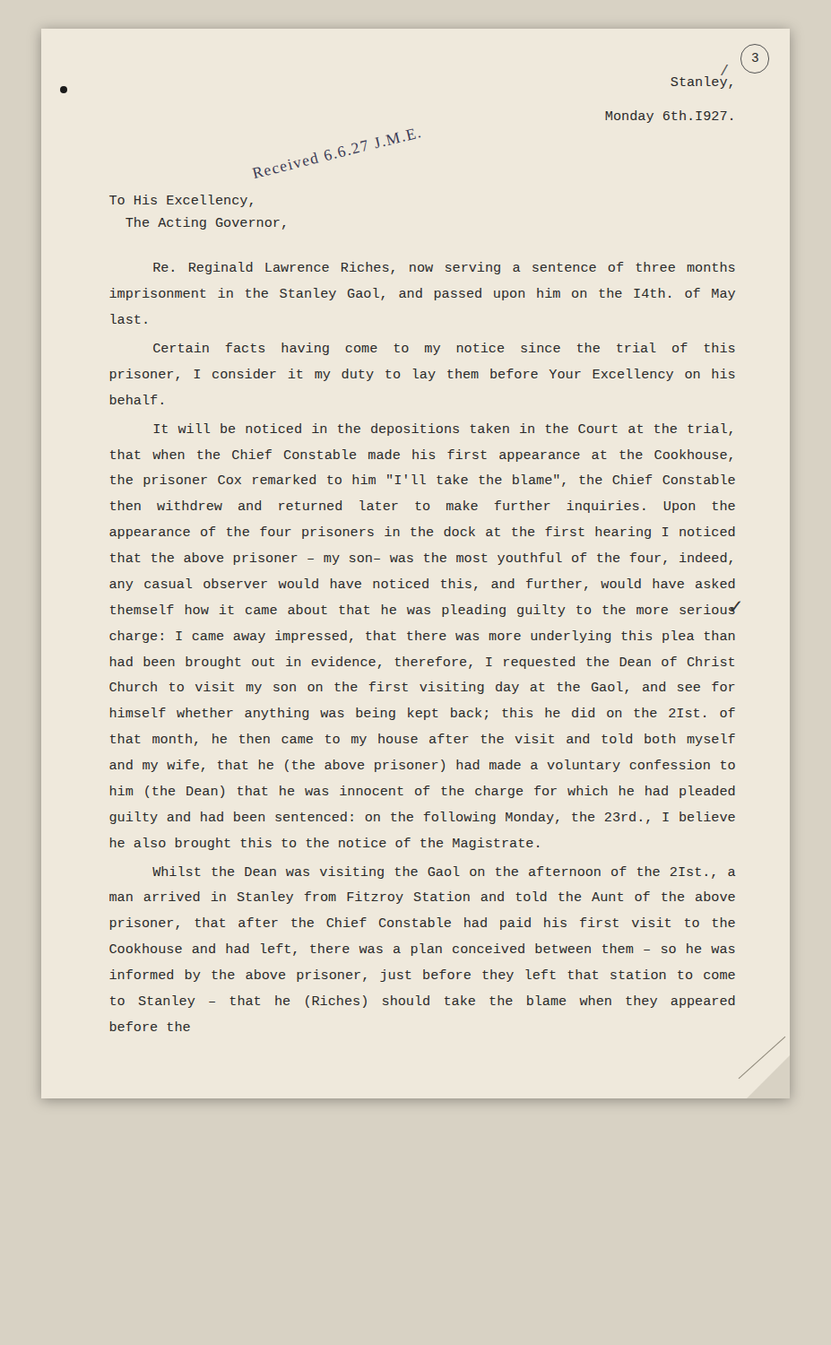3
/
Stanley, Monday 6th.I927.
Received 6.6.27 J.M.E.
To His Excellency, The Acting Governor,
Re. Reginald Lawrence Riches, now serving a sentence of three months imprisonment in the Stanley Gaol, and passed upon him on the I4th. of May last.
Certain facts having come to my notice since the trial of this prisoner, I consider it my duty to lay them before Your Excellency on his behalf.
It will be noticed in the depositions taken in the Court at the trial, that when the Chief Constable made his first appearance at the Cookhouse, the prisoner Cox remarked to him "I'll take the blame", the Chief Constable then withdrew and returned later to make further inquiries. Upon the appearance of the four prisoners in the dock at the first hearing I noticed that the above prisoner – my son– was the most youthful of the four, indeed, any casual observer would have noticed this, and further, would have asked themself how it came about that he was pleading guilty to the more serious charge: I came away impressed, that there was more underlying this plea than had been brought out in evidence, therefore, I requested the Dean of Christ Church to visit my son on the first visiting day at the Gaol, and see for himself whether anything was being kept back; this he did on the 2Ist. of that month, he then came to my house after the visit and told both myself and my wife, that he (the above prisoner) had made a voluntary confession to him (the Dean) that he was innocent of the charge for which he had pleaded guilty and had been sentenced: on the following Monday, the 23rd., I believe he also brought this to the notice of the Magistrate.
Whilst the Dean was visiting the Gaol on the afternoon of the 2Ist., a man arrived in Stanley from Fitzroy Station and told the Aunt of the above prisoner, that after the Chief Constable had paid his first visit to the Cookhouse and had left, there was a plan conceived between them – so he was informed by the above prisoner, just before they left that station to come to Stanley – that he (Riches) should take the blame when they appeared before the
✓